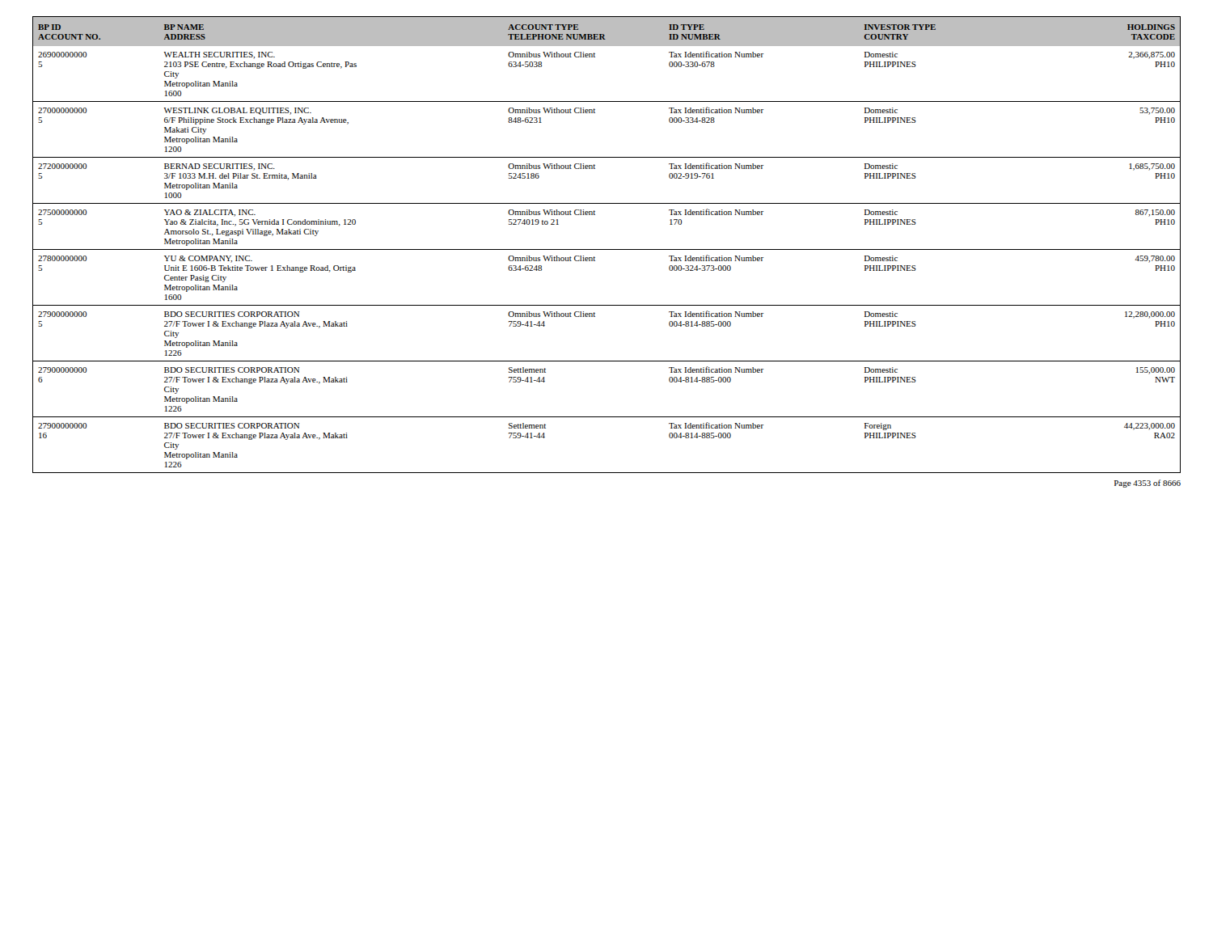| BP ID | BP NAME | ACCOUNT TYPE | ID TYPE | INVESTOR TYPE | HOLDINGS |
| --- | --- | --- | --- | --- | --- |
| ACCOUNT NO. | ADDRESS | TELEPHONE NUMBER | ID NUMBER | COUNTRY | TAXCODE |
| 26900000000 5 | WEALTH SECURITIES, INC. 2103 PSE Centre, Exchange Road Ortigas Centre, Pas City Metropolitan Manila 1600 | Omnibus Without Client 634-5038 | Tax Identification Number 000-330-678 | Domestic PHILIPPINES | 2,366,875.00 PH10 |
| 27000000000 5 | WESTLINK GLOBAL EQUITIES, INC. 6/F Philippine Stock Exchange Plaza Ayala Avenue, Makati City Metropolitan Manila 1200 | Omnibus Without Client 848-6231 | Tax Identification Number 000-334-828 | Domestic PHILIPPINES | 53,750.00 PH10 |
| 27200000000 5 | BERNAD SECURITIES, INC. 3/F 1033 M.H. del Pilar St. Ermita, Manila Metropolitan Manila 1000 | Omnibus Without Client 5245186 | Tax Identification Number 002-919-761 | Domestic PHILIPPINES | 1,685,750.00 PH10 |
| 27500000000 5 | YAO & ZIALCITA, INC. Yao & Zialcita, Inc., 5G Vernida I Condominium, 120 Amorsolo St., Legaspi Village, Makati City Metropolitan Manila | Omnibus Without Client 5274019 to 21 | Tax Identification Number 170 | Domestic PHILIPPINES | 867,150.00 PH10 |
| 27800000000 5 | YU & COMPANY, INC. Unit E 1606-B Tektite Tower 1 Exhange Road, Ortiga Center Pasig City Metropolitan Manila 1600 | Omnibus Without Client 634-6248 | Tax Identification Number 000-324-373-000 | Domestic PHILIPPINES | 459,780.00 PH10 |
| 27900000000 5 | BDO SECURITIES CORPORATION 27/F Tower I & Exchange Plaza Ayala Ave., Makati City Metropolitan Manila 1226 | Omnibus Without Client 759-41-44 | Tax Identification Number 004-814-885-000 | Domestic PHILIPPINES | 12,280,000.00 PH10 |
| 27900000000 6 | BDO SECURITIES CORPORATION 27/F Tower I & Exchange Plaza Ayala Ave., Makati City Metropolitan Manila 1226 | Settlement 759-41-44 | Tax Identification Number 004-814-885-000 | Domestic PHILIPPINES | 155,000.00 NWT |
| 27900000000 16 | BDO SECURITIES CORPORATION 27/F Tower I & Exchange Plaza Ayala Ave., Makati City Metropolitan Manila 1226 | Settlement 759-41-44 | Tax Identification Number 004-814-885-000 | Foreign PHILIPPINES | 44,223,000.00 RA02 |
Page 4353 of 8666